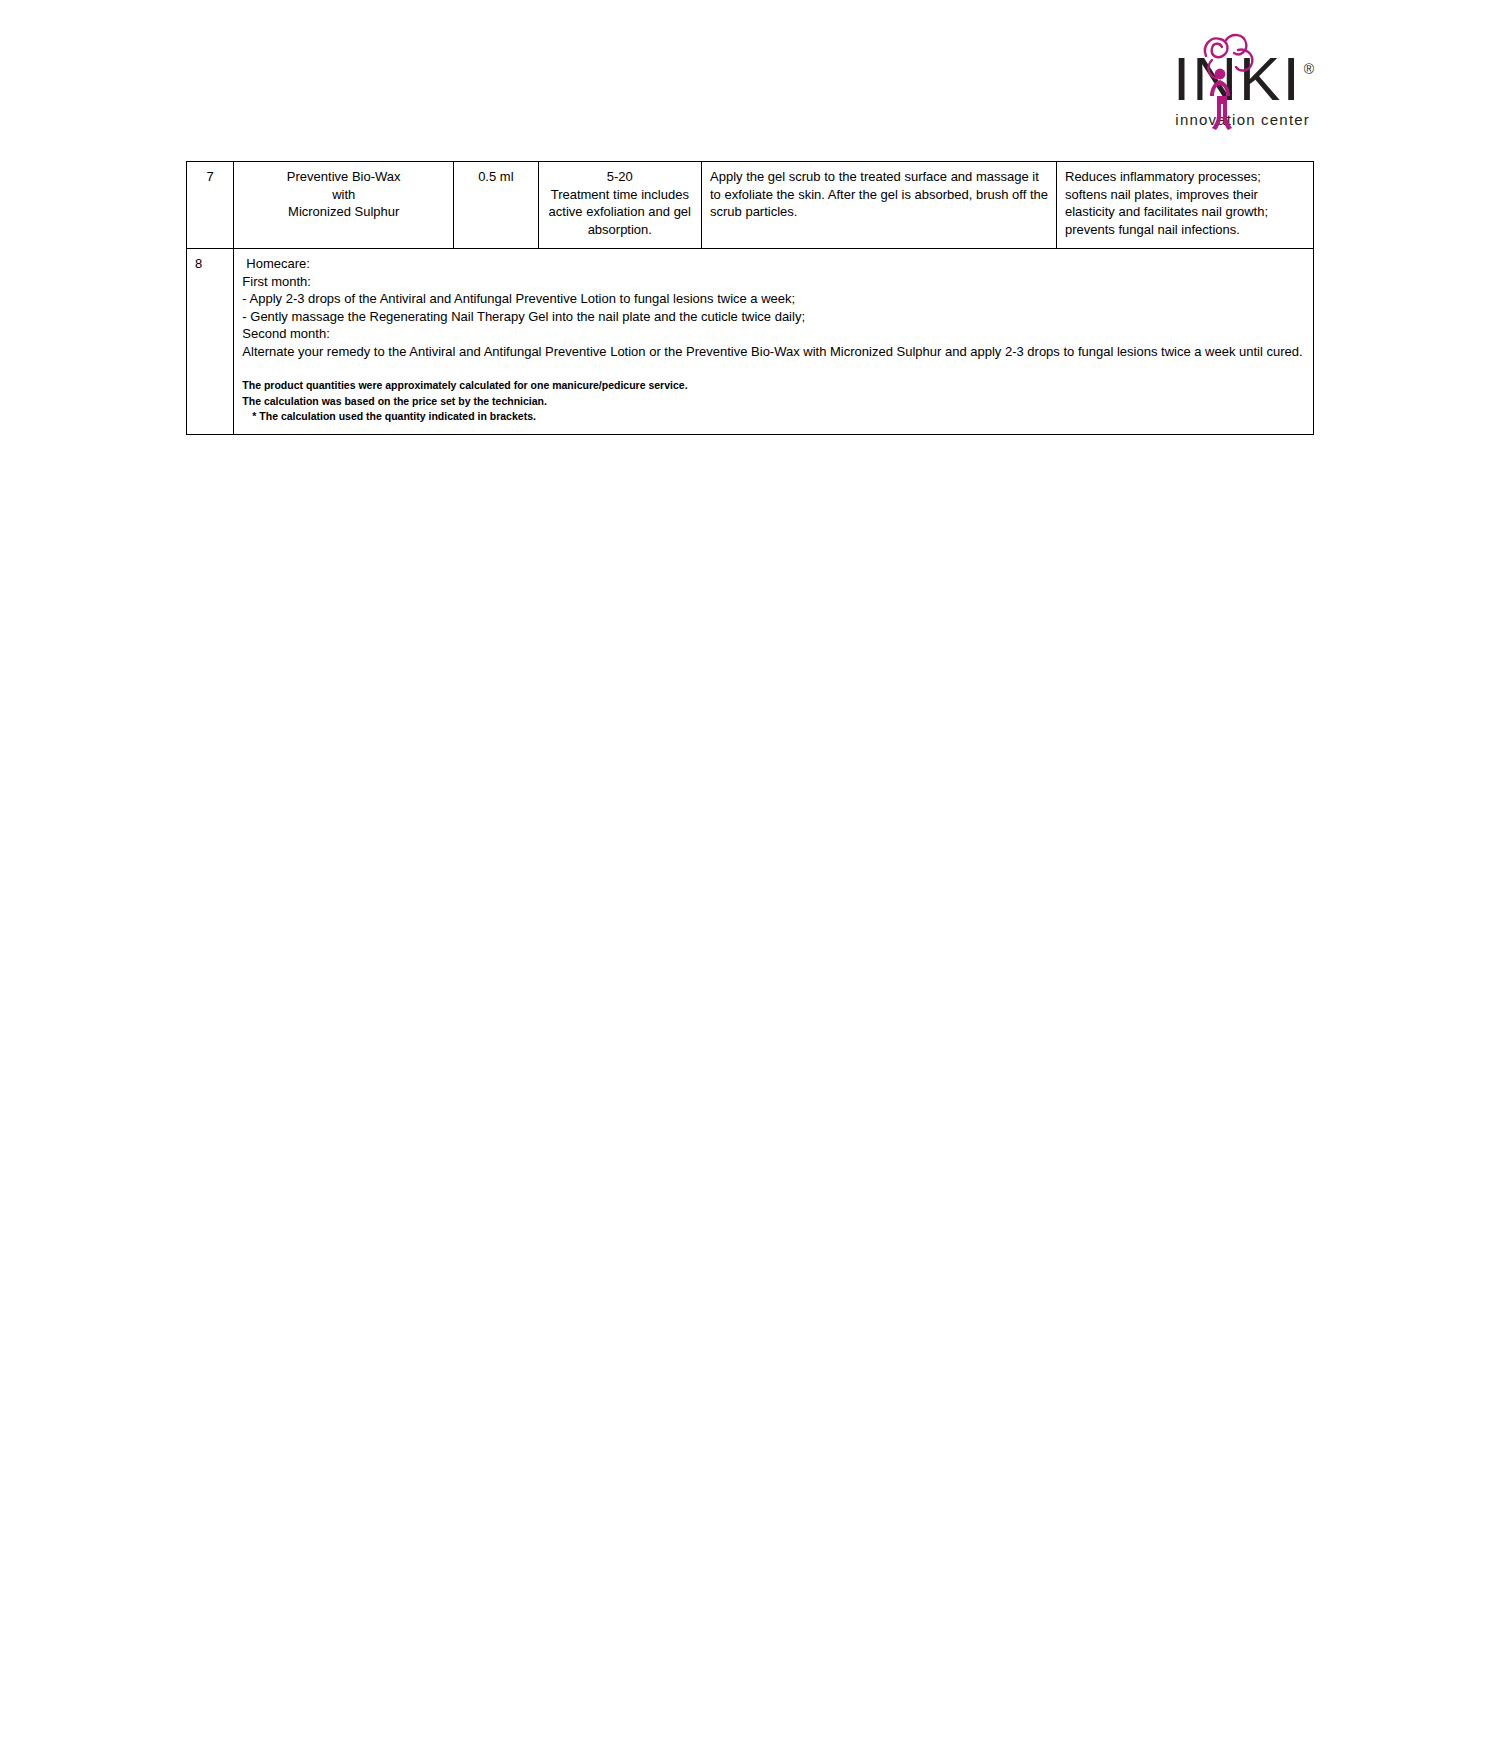INKI®
innovation center
| 7 | Preventive Bio-Wax with Micronized Sulphur | 0.5 ml | 5-20 Treatment time includes active exfoliation and gel absorption. | Apply the gel scrub to the treated surface and massage it to exfoliate the skin. After the gel is absorbed, brush off the scrub particles. | Reduces inflammatory processes; softens nail plates, improves their elasticity and facilitates nail growth; prevents fungal nail infections. |
| 8 | Homecare: First month: - Apply 2-3 drops of the Antiviral and Antifungal Preventive Lotion to fungal lesions twice a week; - Gently massage the Regenerating Nail Therapy Gel into the nail plate and the cuticle twice daily; Second month: Alternate your remedy to the Antiviral and Antifungal Preventive Lotion or the Preventive Bio-Wax with Micronized Sulphur and apply 2-3 drops to fungal lesions twice a week until cured. The product quantities were approximately calculated for one manicure/pedicure service. The calculation was based on the price set by the technician. * The calculation used the quantity indicated in brackets. |